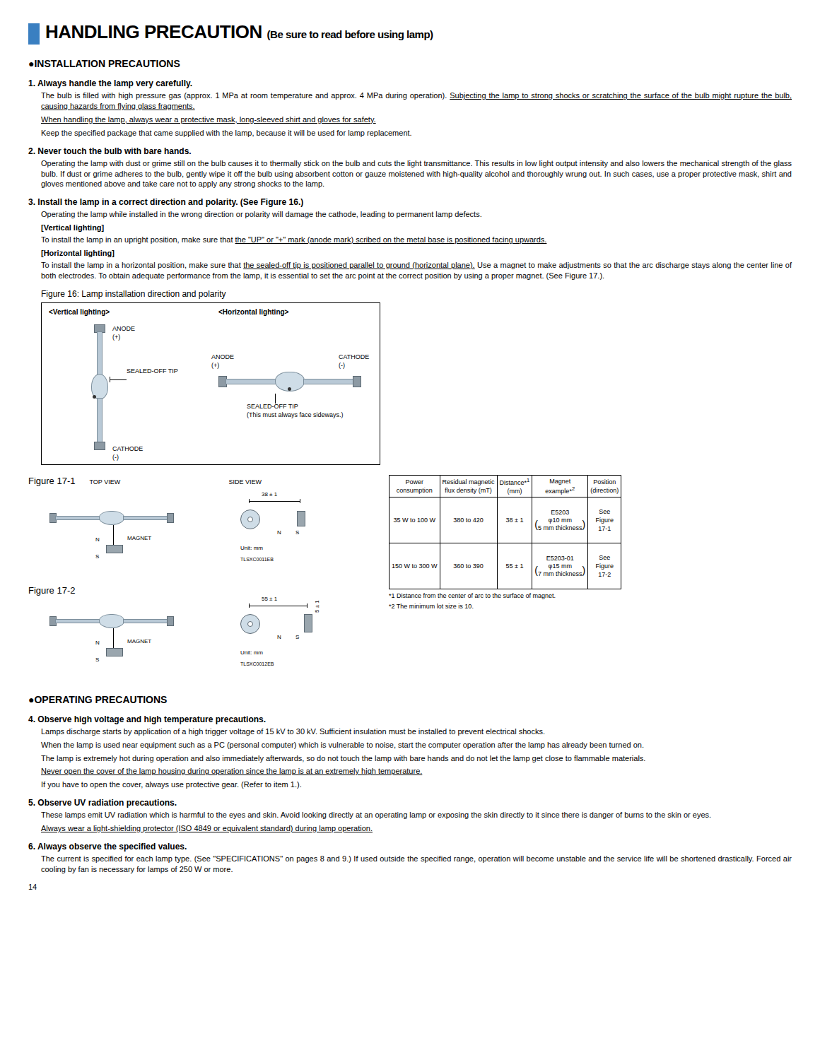HANDLING PRECAUTION (Be sure to read before using lamp)
●INSTALLATION PRECAUTIONS
1. Always handle the lamp very carefully.
The bulb is filled with high pressure gas (approx. 1 MPa at room temperature and approx. 4 MPa during operation). Subjecting the lamp to strong shocks or scratching the surface of the bulb might rupture the bulb, causing hazards from flying glass fragments.
When handling the lamp, always wear a protective mask, long-sleeved shirt and gloves for safety.
Keep the specified package that came supplied with the lamp, because it will be used for lamp replacement.
2. Never touch the bulb with bare hands.
Operating the lamp with dust or grime still on the bulb causes it to thermally stick on the bulb and cuts the light transmittance. This results in low light output intensity and also lowers the mechanical strength of the glass bulb. If dust or grime adheres to the bulb, gently wipe it off the bulb using absorbent cotton or gauze moistened with high-quality alcohol and thoroughly wrung out. In such cases, use a proper protective mask, shirt and gloves mentioned above and take care not to apply any strong shocks to the lamp.
3. Install the lamp in a correct direction and polarity. (See Figure 16.)
Operating the lamp while installed in the wrong direction or polarity will damage the cathode, leading to permanent lamp defects.
[Vertical lighting]
To install the lamp in an upright position, make sure that the "UP" or "+" mark (anode mark) scribed on the metal base is positioned facing upwards.
[Horizontal lighting]
To install the lamp in a horizontal position, make sure that the sealed-off tip is positioned parallel to ground (horizontal plane). Use a magnet to make adjustments so that the arc discharge stays along the center line of both electrodes. To obtain adequate performance from the lamp, it is essential to set the arc point at the correct position by using a proper magnet. (See Figure 17.).
Figure 16: Lamp installation direction and polarity
<Vertical lighting>
<Horizontal lighting>
ANODE
(+)
SEALED-OFF TIP
CATHODE
(-)
ANODE
(+)
CATHODE
(-)
SEALED-OFF TIP
(This must always face sideways.)
Figure 17-1 TOP VIEW SIDE VIEW
N
S
MAGNET
N
S
38 ± 1
Unit: mm
TLSXC0011EB
Figure 17-2
N
S
MAGNET
N
S
55 ± 1
5 ± 1
Unit: mm
TLSXC0012EB
| Power consumption | Residual magnetic flux density (mT) | Distance* 1 (mm) | Magnet example* 2 | Position (direction) |
| --- | --- | --- | --- | --- |
| 35 W to 100 W | 380 to 420 | 38 ± 1 | E5203 ( φ10 mm 5 mm thickness ) | See Figure 17-1 |
| 150 W to 300 W | 360 to 390 | 55 ± 1 | E5203-01 ( φ15 mm 7 mm thickness ) | See Figure 17-2 |
*1 Distance from the center of arc to the surface of magnet.
*2 The minimum lot size is 10.
●OPERATING PRECAUTIONS
4. Observe high voltage and high temperature precautions.
Lamps discharge starts by application of a high trigger voltage of 15 kV to 30 kV. Sufficient insulation must be installed to prevent electrical shocks.
When the lamp is used near equipment such as a PC (personal computer) which is vulnerable to noise, start the computer operation after the lamp has already been turned on.
The lamp is extremely hot during operation and also immediately afterwards, so do not touch the lamp with bare hands and do not let the lamp get close to flammable materials.
Never open the cover of the lamp housing during operation since the lamp is at an extremely high temperature.
If you have to open the cover, always use protective gear. (Refer to item 1.).
5. Observe UV radiation precautions.
These lamps emit UV radiation which is harmful to the eyes and skin. Avoid looking directly at an operating lamp or exposing the skin directly to it since there is danger of burns to the skin or eyes.
Always wear a light-shielding protector (ISO 4849 or equivalent standard) during lamp operation.
6. Always observe the specified values.
The current is specified for each lamp type. (See "SPECIFICATIONS" on pages 8 and 9.) If used outside the specified range, operation will become unstable and the service life will be shortened drastically. Forced air cooling by fan is necessary for lamps of 250 W or more.
14